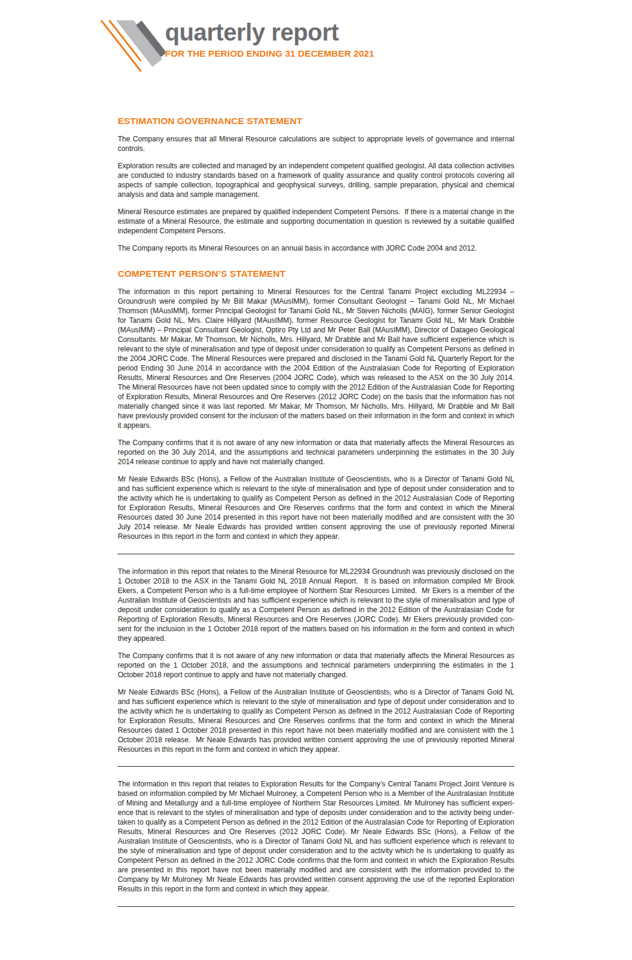quarterly report
FOR THE PERIOD ENDING 31 DECEMBER 2021
ESTIMATION GOVERNANCE STATEMENT
The Company ensures that all Mineral Resource calculations are subject to appropriate levels of governance and internal controls.
Exploration results are collected and managed by an independent competent qualified geologist. All data collection activities are conducted to industry standards based on a framework of quality assurance and quality control protocols covering all aspects of sample collection, topographical and geophysical surveys, drilling, sample preparation, physical and chemical analysis and data and sample management.
Mineral Resource estimates are prepared by qualified independent Competent Persons. If there is a material change in the estimate of a Mineral Resource, the estimate and supporting documentation in question is reviewed by a suitable qualified independent Competent Persons.
The Company reports its Mineral Resources on an annual basis in accordance with JORC Code 2004 and 2012.
COMPETENT PERSON’S STATEMENT
The information in this report pertaining to Mineral Resources for the Central Tanami Project excluding ML22934 – Groundrush were compiled by Mr Bill Makar (MAusIMM), former Consultant Geologist – Tanami Gold NL, Mr Michael Thomson (MAusIMM), former Principal Geologist for Tanami Gold NL, Mr Steven Nicholls (MAIG), former Senior Geologist for Tanami Gold NL, Mrs. Claire Hillyard (MAusIMM), former Resource Geologist for Tanami Gold NL, Mr Mark Drabble (MAusIMM) – Principal Consultant Geologist, Optiro Pty Ltd and Mr Peter Ball (MAusIMM), Director of Datageo Geological Consultants. Mr Makar, Mr Thomson, Mr Nicholls, Mrs. Hillyard, Mr Drabble and Mr Ball have sufficient experience which is relevant to the style of mineralisation and type of deposit under consideration to qualify as Competent Persons as defined in the 2004 JORC Code. The Mineral Resources were prepared and disclosed in the Tanami Gold NL Quarterly Report for the period Ending 30 June 2014 in accordance with the 2004 Edition of the Australasian Code for Reporting of Exploration Results, Mineral Resources and Ore Reserves (2004 JORC Code), which was released to the ASX on the 30 July 2014. The Mineral Resources have not been updated since to comply with the 2012 Edition of the Australasian Code for Reporting of Exploration Results, Mineral Resources and Ore Reserves (2012 JORC Code) on the basis that the information has not materially changed since it was last reported. Mr Makar, Mr Thomson, Mr Nicholls, Mrs. Hillyard, Mr Drabble and Mr Ball have previously provided consent for the inclusion of the matters based on their information in the form and context in which it appears.
The Company confirms that it is not aware of any new information or data that materially affects the Mineral Resources as reported on the 30 July 2014, and the assumptions and technical parameters underpinning the estimates in the 30 July 2014 release continue to apply and have not materially changed.
Mr Neale Edwards BSc (Hons), a Fellow of the Australian Institute of Geoscientists, who is a Director of Tanami Gold NL and has sufficient experience which is relevant to the style of mineralisation and type of deposit under consideration and to the activity which he is undertaking to qualify as Competent Person as defined in the 2012 Australasian Code of Reporting for Exploration Results, Mineral Resources and Ore Reserves confirms that the form and context in which the Mineral Resources dated 30 June 2014 presented in this report have not been materially modified and are consistent with the 30 July 2014 release. Mr Neale Edwards has provided written consent approving the use of previously reported Mineral Resources in this report in the form and context in which they appear.
The information in this report that relates to the Mineral Resource for ML22934 Groundrush was previously disclosed on the 1 October 2018 to the ASX in the Tanami Gold NL 2018 Annual Report. It is based on information compiled Mr Brook Ekers, a Competent Person who is a full-time employee of Northern Star Resources Limited. Mr Ekers is a member of the Australian Institute of Geoscientists and has sufficient experience which is relevant to the style of mineralisation and type of deposit under consideration to qualify as a Competent Person as defined in the 2012 Edition of the Australasian Code for Reporting of Exploration Results, Mineral Resources and Ore Reserves (JORC Code). Mr Ekers previously provided consent for the inclusion in the 1 October 2018 report of the matters based on his information in the form and context in which they appeared.
The Company confirms that it is not aware of any new information or data that materially affects the Mineral Resources as reported on the 1 October 2018, and the assumptions and technical parameters underpinning the estimates in the 1 October 2018 report continue to apply and have not materially changed.
Mr Neale Edwards BSc (Hons), a Fellow of the Australian Institute of Geoscientists, who is a Director of Tanami Gold NL and has sufficient experience which is relevant to the style of mineralisation and type of deposit under consideration and to the activity which he is undertaking to qualify as Competent Person as defined in the 2012 Australasian Code of Reporting for Exploration Results, Mineral Resources and Ore Reserves confirms that the form and context in which the Mineral Resources dated 1 October 2018 presented in this report have not been materially modified and are consistent with the 1 October 2018 release. Mr Neale Edwards has provided written consent approving the use of previously reported Mineral Resources in this report in the form and context in which they appear.
The information in this report that relates to Exploration Results for the Company’s Central Tanami Project Joint Venture is based on information compiled by Mr Michael Mulroney, a Competent Person who is a Member of the Australasian Institute of Mining and Metallurgy and a full-time employee of Northern Star Resources Limited. Mr Mulroney has sufficient experience that is relevant to the styles of mineralisation and type of deposits under consideration and to the activity being undertaken to qualify as a Competent Person as defined in the 2012 Edition of the Australasian Code for Reporting of Exploration Results, Mineral Resources and Ore Reserves (2012 JORC Code). Mr Neale Edwards BSc (Hons), a Fellow of the Australian Institute of Geoscientists, who is a Director of Tanami Gold NL and has sufficient experience which is relevant to the style of mineralisation and type of deposit under consideration and to the activity which he is undertaking to qualify as Competent Person as defined in the 2012 JORC Code confirms that the form and context in which the Exploration Results are presented in this report have not been materially modified and are consistent with the information provided to the Company by Mr Mulroney. Mr Neale Edwards has provided written consent approving the use of the reported Exploration Results in this report in the form and context in which they appear.